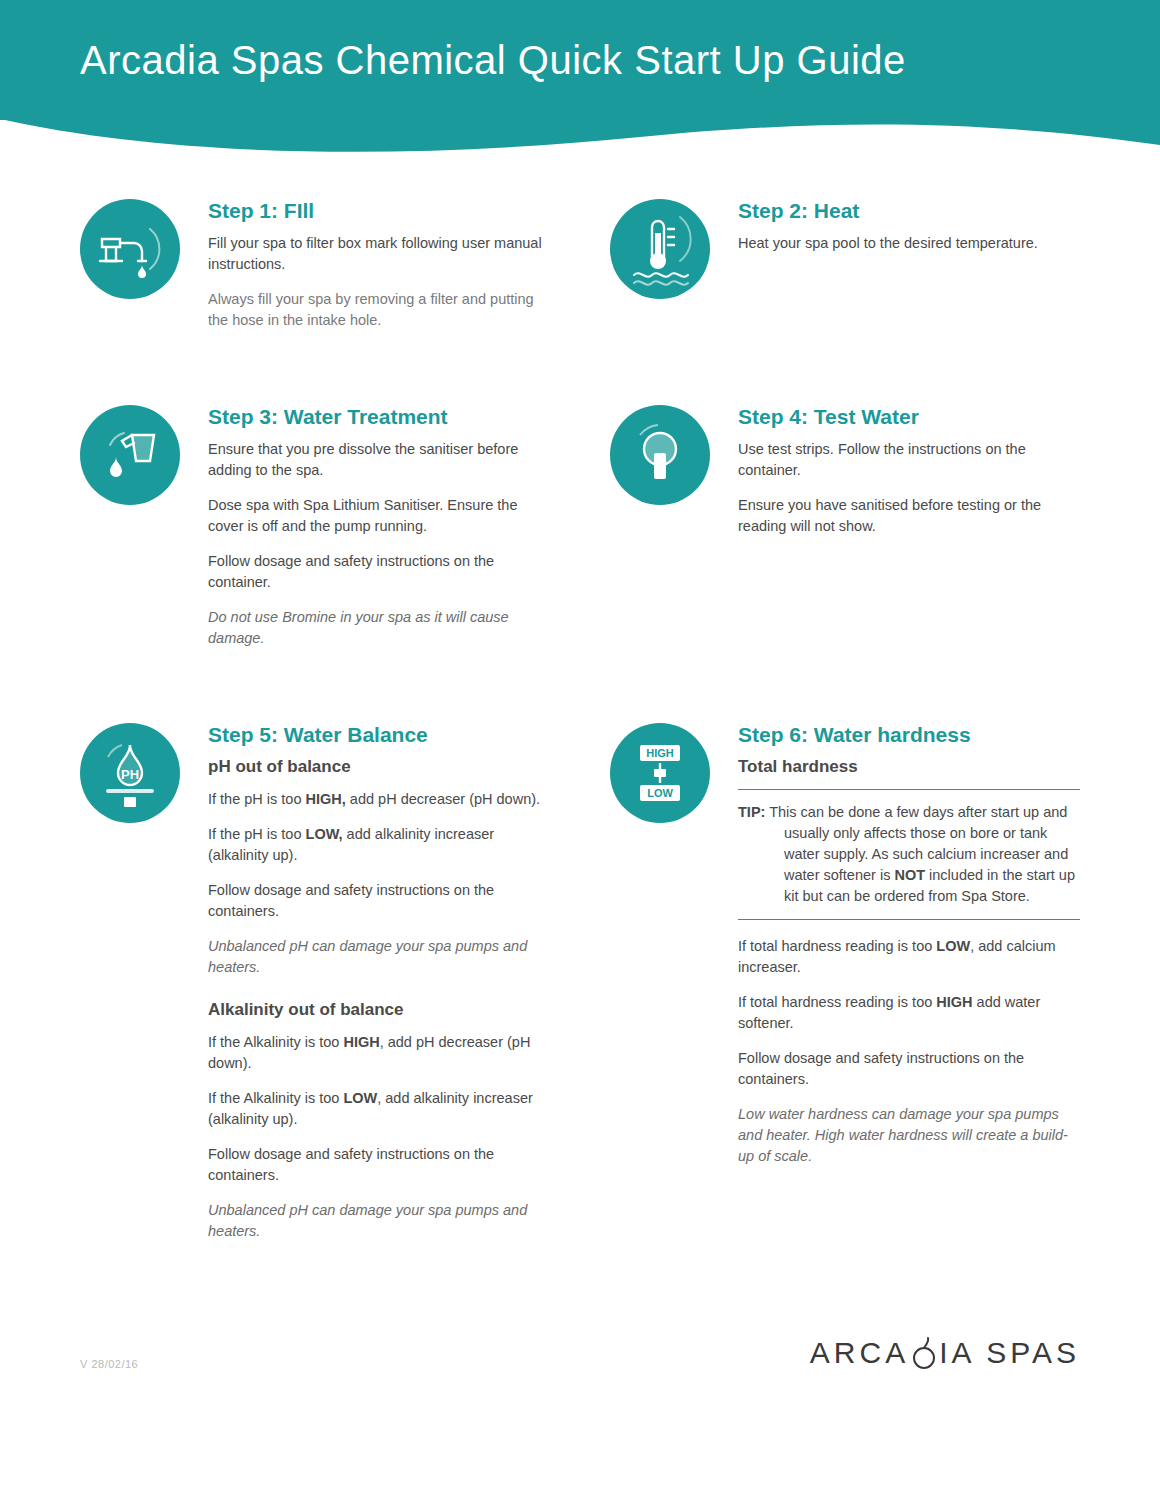Arcadia Spas Chemical Quick Start Up Guide
Step 1: FIll
Fill your spa to filter box mark following user manual instructions.
Always fill your spa by removing a filter and putting the hose in the intake hole.
Step 2: Heat
Heat your spa pool to the desired temperature.
Step 3: Water Treatment
Ensure that you pre dissolve the sanitiser before adding to the spa.
Dose spa with Spa Lithium Sanitiser. Ensure the cover is off and the pump running.
Follow dosage and safety instructions on the container.
Do not use Bromine in your spa as it will cause damage.
Step 4: Test Water
Use test strips. Follow the instructions on the container.
Ensure you have sanitised before testing or the reading will not show.
PH
Step 5: Water Balance
pH out of balance
If the pH is too HIGH, add pH decreaser (pH down).
If the pH is too LOW, add alkalinity increaser (alkalinity up).
Follow dosage and safety instructions on the containers.
Unbalanced pH can damage your spa pumps and heaters.
Alkalinity out of balance
If the Alkalinity is too HIGH, add pH decreaser (pH down).
If the Alkalinity is too LOW, add alkalinity increaser (alkalinity up).
Follow dosage and safety instructions on the containers.
Unbalanced pH can damage your spa pumps and heaters.
HIGH LOW
Step 6: Water hardness
Total hardness
TIP: This can be done a few days after start up and usually only affects those on bore or tank water supply. As such calcium increaser and water softener is NOT included in the start up kit but can be ordered from Spa Store.
If total hardness reading is too LOW, add calcium increaser.
If total hardness reading is too HIGH add water softener.
Follow dosage and safety instructions on the containers.
Low water hardness can damage your spa pumps and heater. High water hardness will create a build-up of scale.
V 28/02/16
ARCA IA SPAS